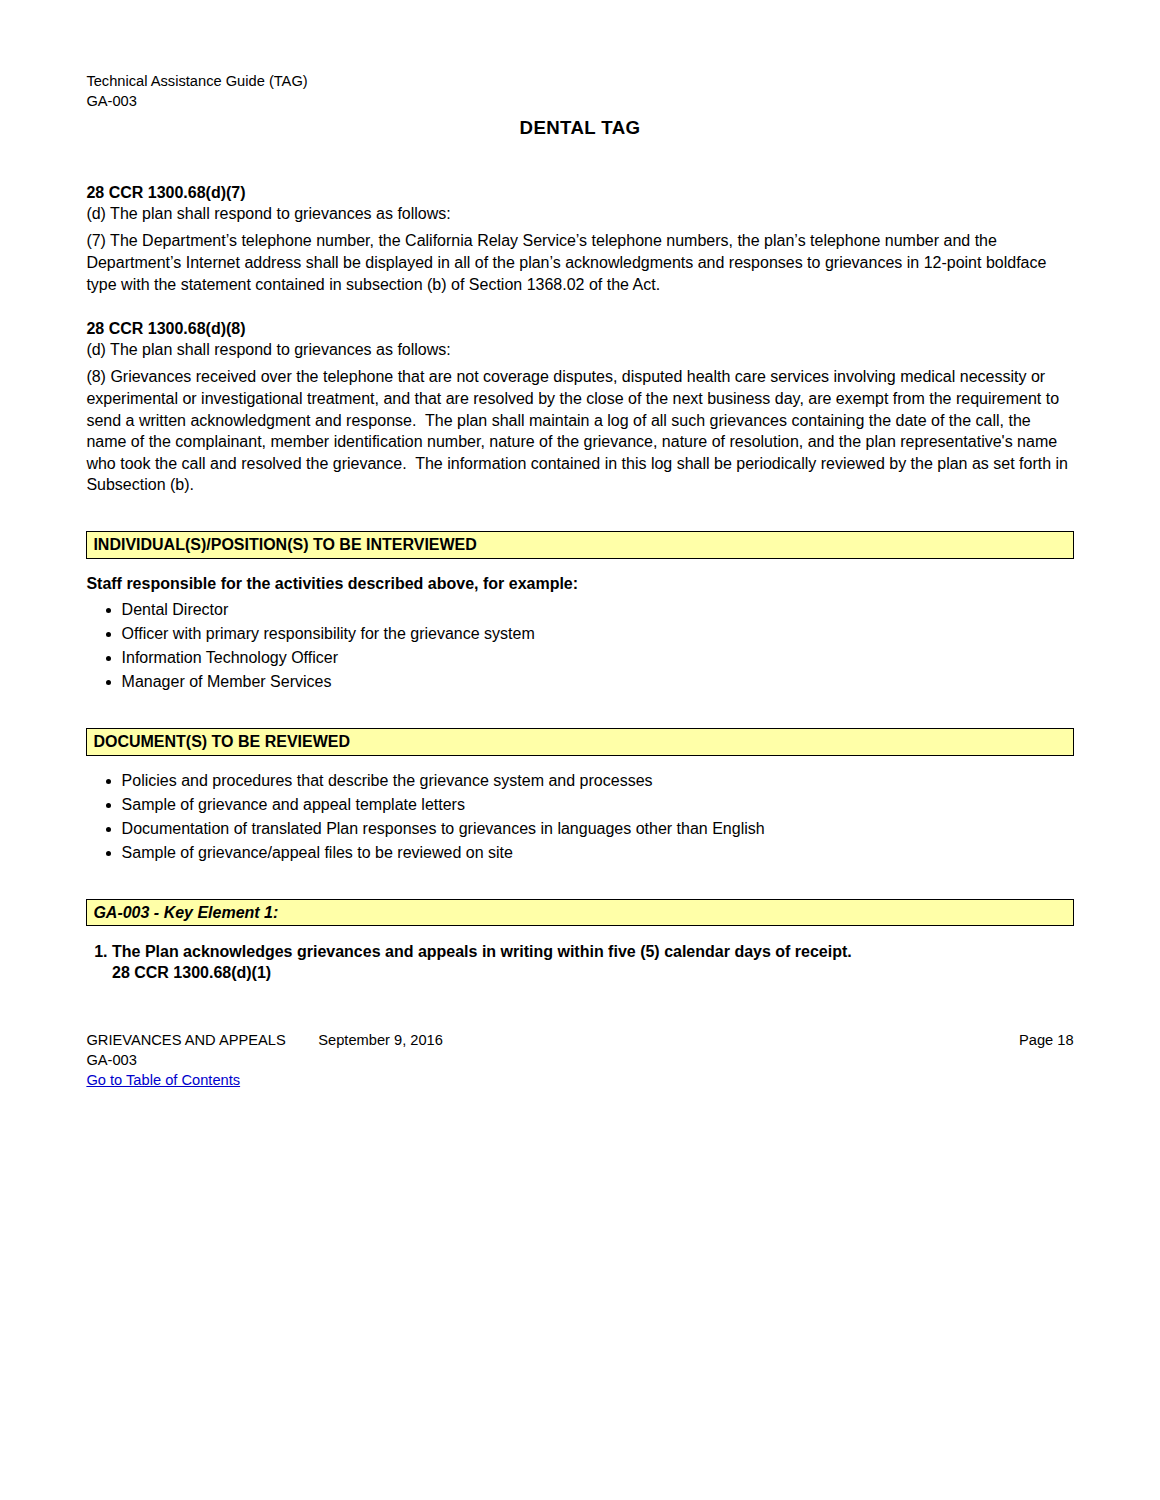Technical Assistance Guide (TAG)
GA-003
DENTAL TAG
28 CCR 1300.68(d)(7)
(d) The plan shall respond to grievances as follows:
(7) The Department’s telephone number, the California Relay Service’s telephone numbers, the plan’s telephone number and the Department’s Internet address shall be displayed in all of the plan’s acknowledgments and responses to grievances in 12-point boldface type with the statement contained in subsection (b) of Section 1368.02 of the Act.
28 CCR 1300.68(d)(8)
(d) The plan shall respond to grievances as follows:
(8) Grievances received over the telephone that are not coverage disputes, disputed health care services involving medical necessity or experimental or investigational treatment, and that are resolved by the close of the next business day, are exempt from the requirement to send a written acknowledgment and response. The plan shall maintain a log of all such grievances containing the date of the call, the name of the complainant, member identification number, nature of the grievance, nature of resolution, and the plan representative's name who took the call and resolved the grievance. The information contained in this log shall be periodically reviewed by the plan as set forth in Subsection (b).
INDIVIDUAL(S)/POSITION(S) TO BE INTERVIEWED
Staff responsible for the activities described above, for example:
Dental Director
Officer with primary responsibility for the grievance system
Information Technology Officer
Manager of Member Services
DOCUMENT(S) TO BE REVIEWED
Policies and procedures that describe the grievance system and processes
Sample of grievance and appeal template letters
Documentation of translated Plan responses to grievances in languages other than English
Sample of grievance/appeal files to be reviewed on site
GA-003 - Key Element 1:
The Plan acknowledges grievances and appeals in writing within five (5) calendar days of receipt.
28 CCR 1300.68(d)(1)
GRIEVANCES AND APPEALS September 9, 2016 GA-003 Go to Table of Contents
Page 18